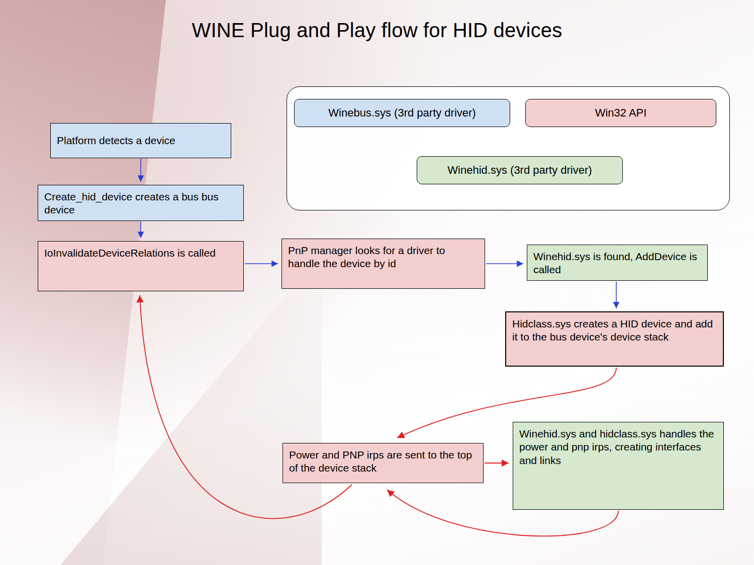WINE Plug and Play flow for HID devices
Winebus.sys (3rd party driver)
Win32 API
Winehid.sys (3rd party driver)
Platform detects a device
Create_hid_device creates a bus bus device
IoInvalidateDeviceRelations is called
PnP manager looks for a driver to handle the device by id
Winehid.sys is found, AddDevice is called
Hidclass.sys creates a HID device and add it to the bus device's device stack
Power and PNP irps are sent to the top of the device stack
Winehid.sys and hidclass.sys handles the power and pnp irps, creating interfaces and links